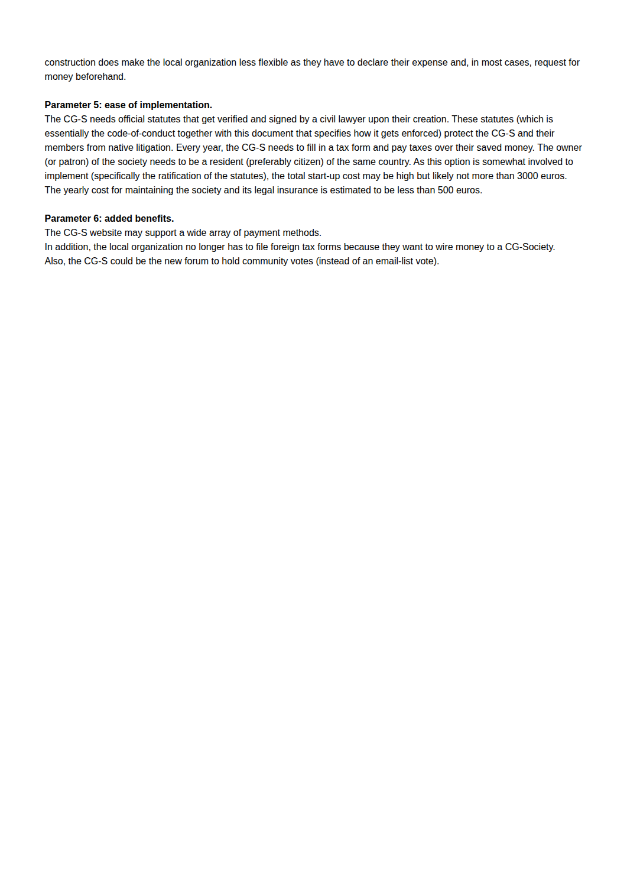construction does make the local organization less flexible as they have to declare their expense and, in most cases, request for money beforehand.
Parameter 5: ease of implementation.
The CG-S needs official statutes that get verified and signed by a civil lawyer upon their creation. These statutes (which is essentially the code-of-conduct together with this document that specifies how it gets enforced) protect the CG-S and their members from native litigation. Every year, the CG-S needs to fill in a tax form and pay taxes over their saved money. The owner (or patron) of the society needs to be a resident (preferably citizen) of the same country. As this option is somewhat involved to implement (specifically the ratification of the statutes), the total start-up cost may be high but likely not more than 3000 euros. The yearly cost for maintaining the society and its legal insurance is estimated to be less than 500 euros.
Parameter 6: added benefits.
The CG-S website may support a wide array of payment methods.
In addition, the local organization no longer has to file foreign tax forms because they want to wire money to a CG-Society.
Also, the CG-S could be the new forum to hold community votes (instead of an email-list vote).